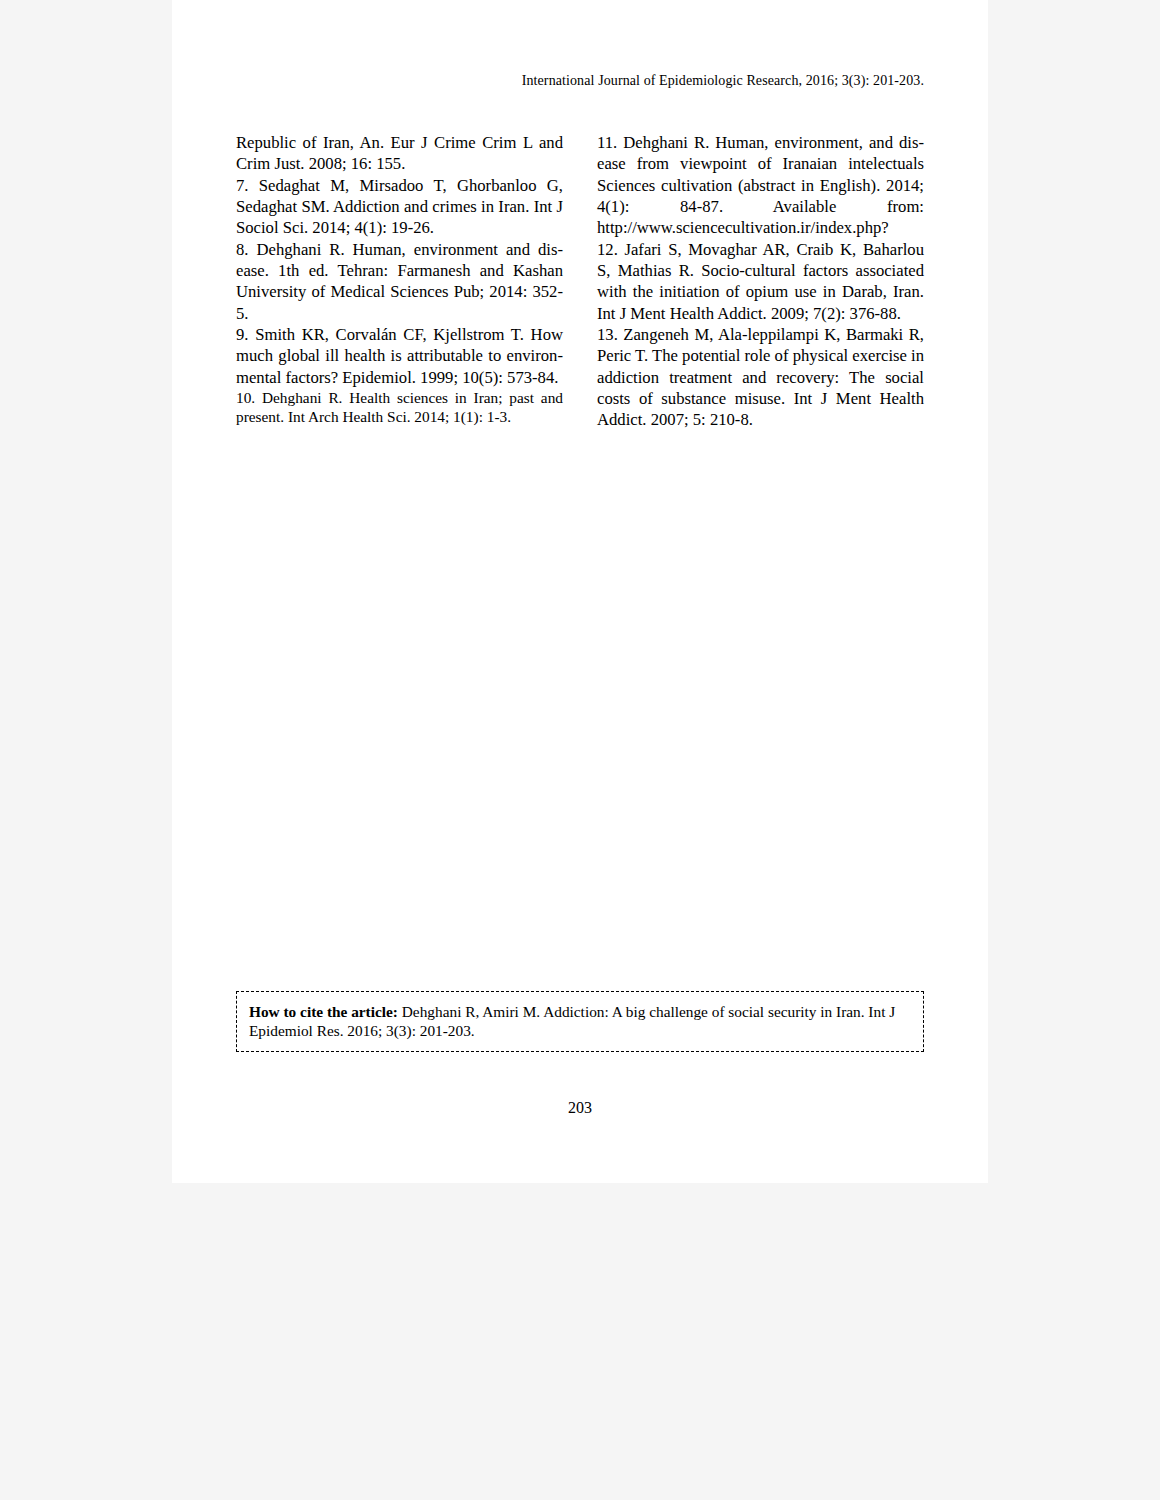International Journal of Epidemiologic Research, 2016; 3(3): 201-203.
Republic of Iran, An. Eur J Crime Crim L and Crim Just. 2008; 16: 155.
7. Sedaghat M, Mirsadoo T, Ghorbanloo G, Sedaghat SM. Addiction and crimes in Iran. Int J Sociol Sci. 2014; 4(1): 19-26.
8. Dehghani R. Human, environment and disease. 1th ed. Tehran: Farmanesh and Kashan University of Medical Sciences Pub; 2014: 352-5.
9. Smith KR, Corvalán CF, Kjellstrom T. How much global ill health is attributable to environmental factors? Epidemiol. 1999; 10(5): 573-84.
10. Dehghani R. Health sciences in Iran; past and present. Int Arch Health Sci. 2014; 1(1): 1-3.
11. Dehghani R. Human, environment, and disease from viewpoint of Iranaian intelectuals Sciences cultivation (abstract in English). 2014; 4(1): 84-87. Available from: http://www.sciencecultivation.ir/index.php?
12. Jafari S, Movaghar AR, Craib K, Baharlou S, Mathias R. Socio-cultural factors associated with the initiation of opium use in Darab, Iran. Int J Ment Health Addict. 2009; 7(2): 376-88.
13. Zangeneh M, Ala-leppilampi K, Barmaki R, Peric T. The potential role of physical exercise in addiction treatment and recovery: The social costs of substance misuse. Int J Ment Health Addict. 2007; 5: 210-8.
How to cite the article: Dehghani R, Amiri M. Addiction: A big challenge of social security in Iran. Int J Epidemiol Res. 2016; 3(3): 201-203.
203